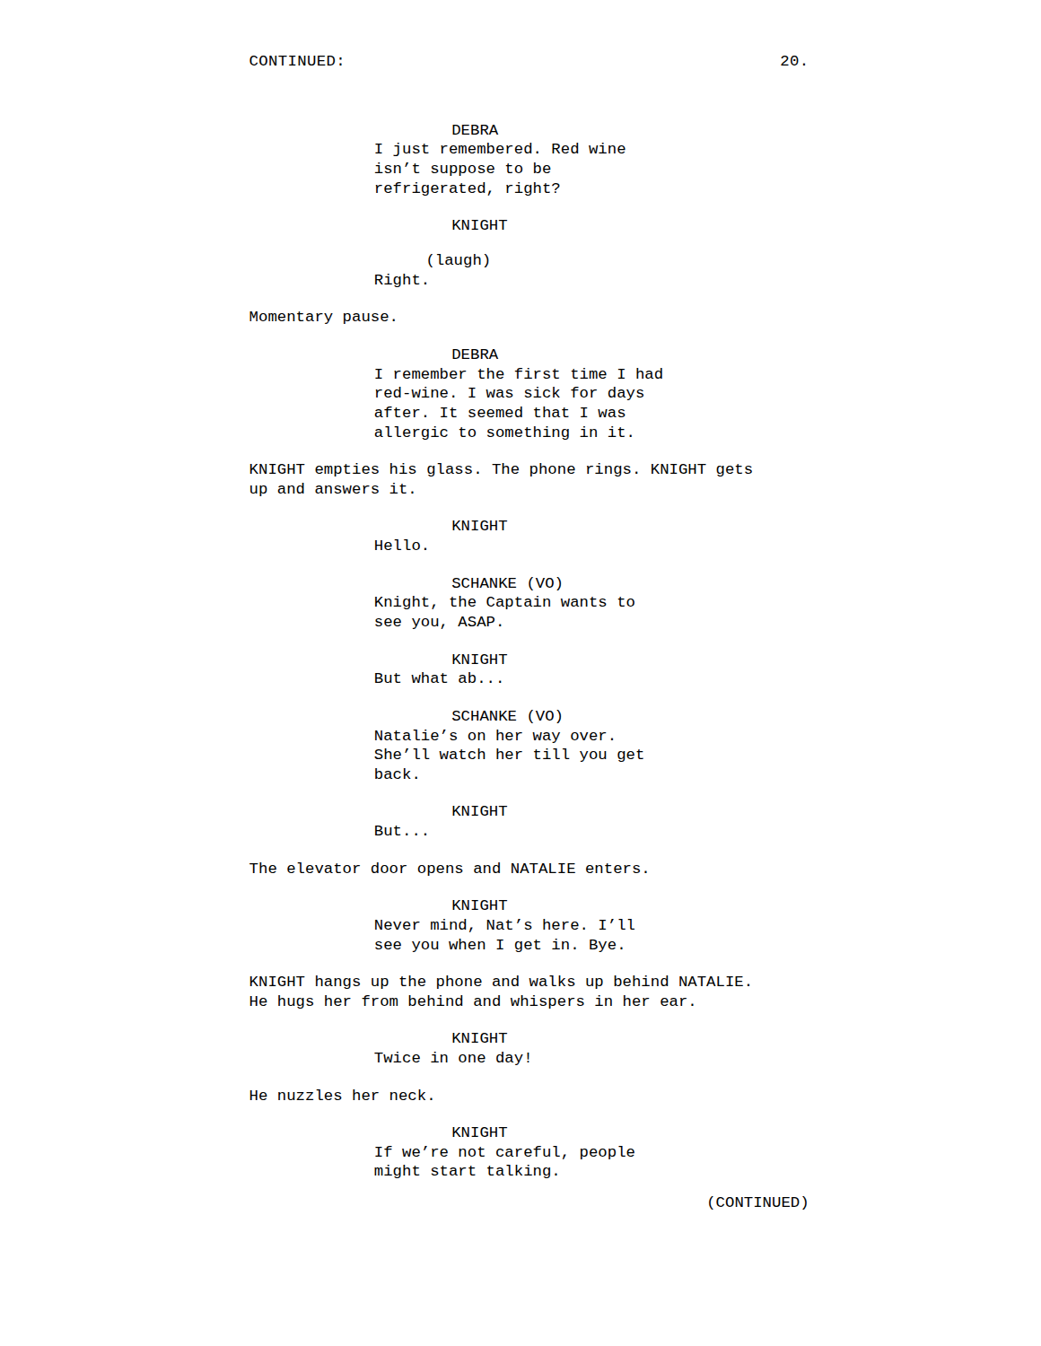CONTINUED: 20.
DEBRA
I just remembered. Red wine isn’t suppose to be refrigerated, right?
KNIGHT
(laugh)
Right.
Momentary pause.
DEBRA
I remember the first time I had red-wine. I was sick for days after. It seemed that I was allergic to something in it.
KNIGHT empties his glass. The phone rings. KNIGHT gets up and answers it.
KNIGHT
Hello.
SCHANKE (VO)
Knight, the Captain wants to see you, ASAP.
KNIGHT
But what ab...
SCHANKE (VO)
Natalie’s on her way over. She’ll watch her till you get back.
KNIGHT
But...
The elevator door opens and NATALIE enters.
KNIGHT
Never mind, Nat’s here. I’ll see you when I get in. Bye.
KNIGHT hangs up the phone and walks up behind NATALIE. He hugs her from behind and whispers in her ear.
KNIGHT
Twice in one day!
He nuzzles her neck.
KNIGHT
If we’re not careful, people might start talking.
(CONTINUED)